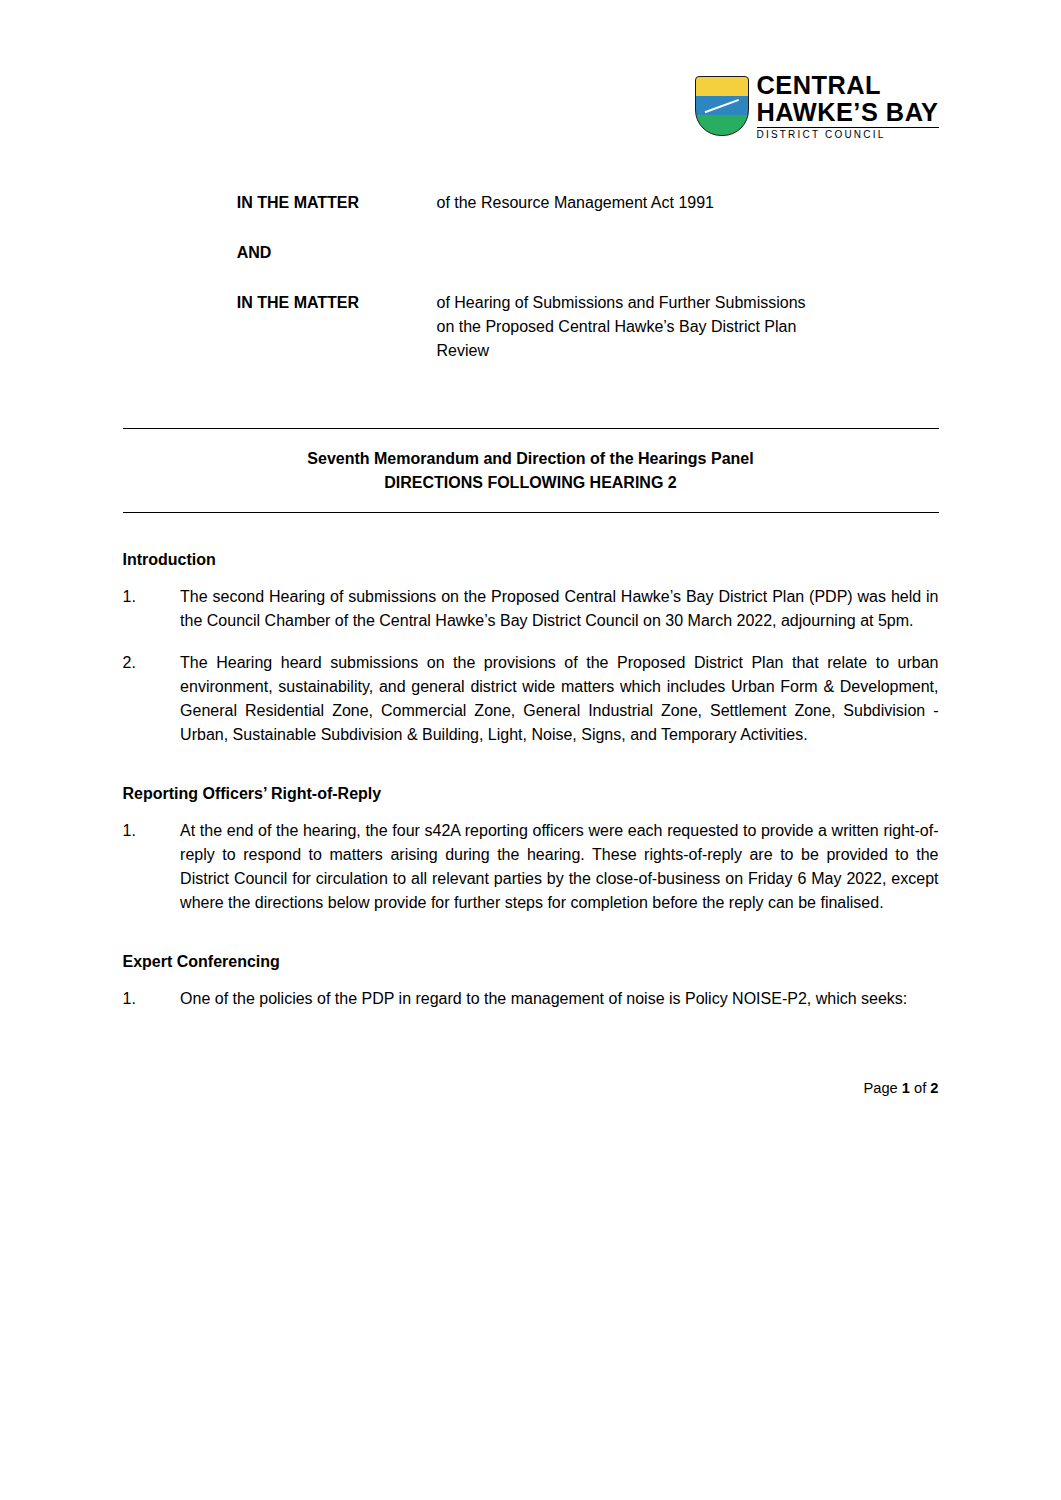CENTRAL HAWKE’S BAY DISTRICT COUNCIL
| IN THE MATTER | of the Resource Management Act 1991 |
| AND | |
| IN THE MATTER | of Hearing of Submissions and Further Submissions on the Proposed Central Hawke’s Bay District Plan Review |
Seventh Memorandum and Direction of the Hearings Panel DIRECTIONS FOLLOWING HEARING 2
Introduction
The second Hearing of submissions on the Proposed Central Hawke’s Bay District Plan (PDP) was held in the Council Chamber of the Central Hawke’s Bay District Council on 30 March 2022, adjourning at 5pm.
The Hearing heard submissions on the provisions of the Proposed District Plan that relate to urban environment, sustainability, and general district wide matters which includes Urban Form & Development, General Residential Zone, Commercial Zone, General Industrial Zone, Settlement Zone, Subdivision - Urban, Sustainable Subdivision & Building, Light, Noise, Signs, and Temporary Activities.
Reporting Officers’ Right-of-Reply
At the end of the hearing, the four s42A reporting officers were each requested to provide a written right-of-reply to respond to matters arising during the hearing. These rights-of-reply are to be provided to the District Council for circulation to all relevant parties by the close-of-business on Friday 6 May 2022, except where the directions below provide for further steps for completion before the reply can be finalised.
Expert Conferencing
One of the policies of the PDP in regard to the management of noise is Policy NOISE-P2, which seeks:
Page 1 of 2